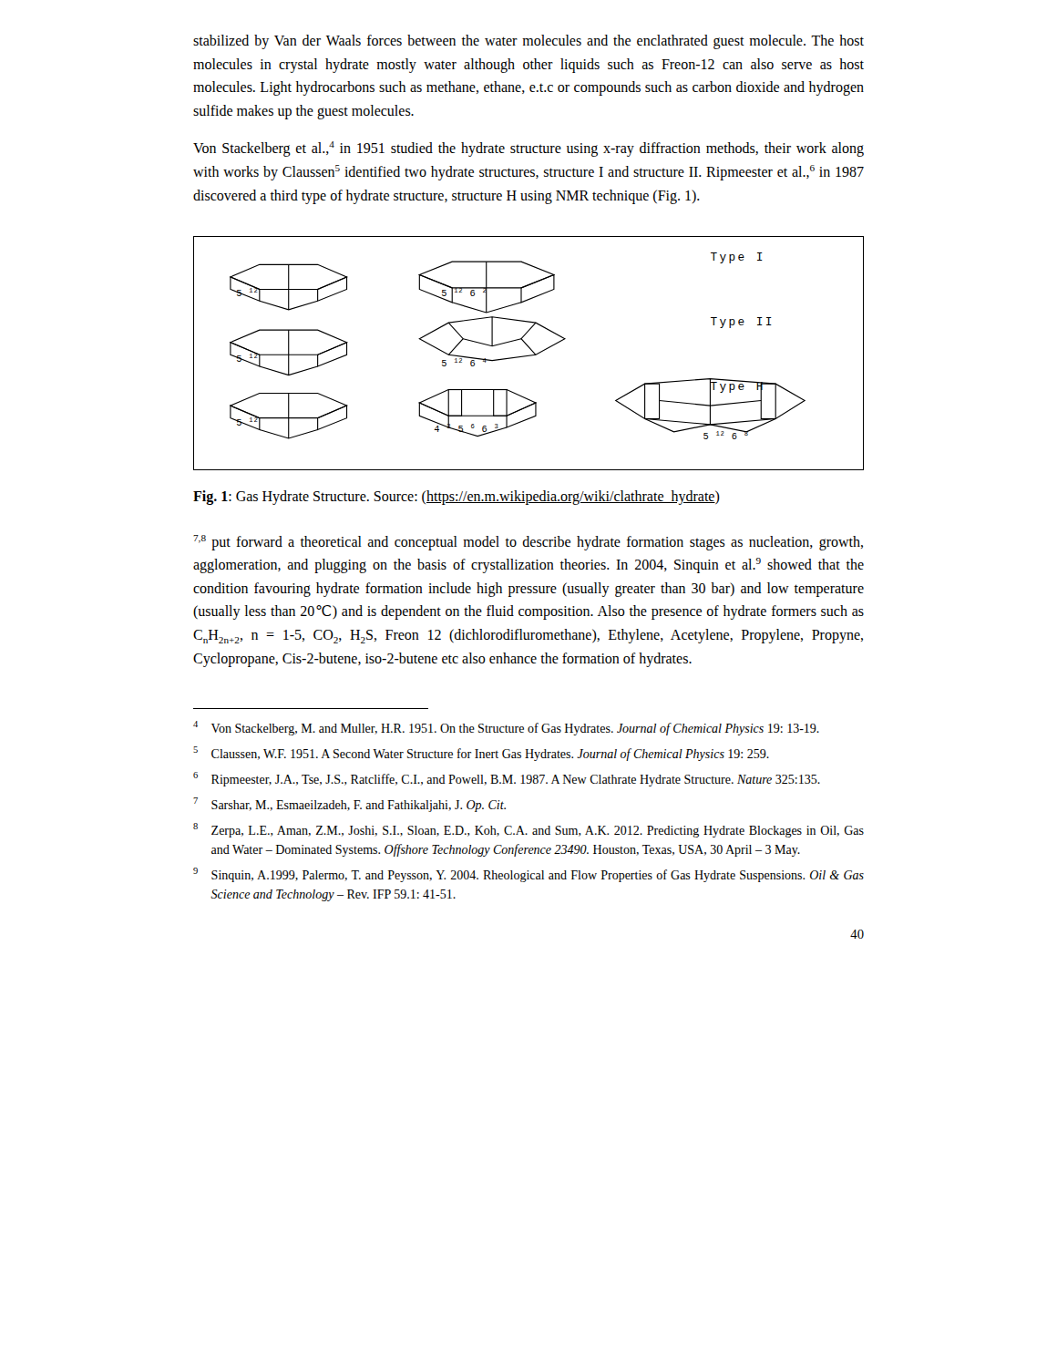stabilized by Van der Waals forces between the water molecules and the enclathrated guest molecule. The host molecules in crystal hydrate mostly water although other liquids such as Freon-12 can also serve as host molecules. Light hydrocarbons such as methane, ethane, e.t.c or compounds such as carbon dioxide and hydrogen sulfide makes up the guest molecules.
Von Stackelberg et al.,4 in 1951 studied the hydrate structure using x-ray diffraction methods, their work along with works by Claussen5 identified two hydrate structures, structure I and structure II. Ripmeester et al.,6 in 1987 discovered a third type of hydrate structure, structure H using NMR technique (Fig. 1).
Type I 5 12 5 12 6 2 Type II 5 12 5 12 6 4 Type H 5 12 4 3 5 6 6 3 5 12 6 8
Fig. 1: Gas Hydrate Structure. Source: (https://en.m.wikipedia.org/wiki/clathrate_hydrate)
7,8 put forward a theoretical and conceptual model to describe hydrate formation stages as nucleation, growth, agglomeration, and plugging on the basis of crystallization theories. In 2004, Sinquin et al.9 showed that the condition favouring hydrate formation include high pressure (usually greater than 30 bar) and low temperature (usually less than 20℃) and is dependent on the fluid composition. Also the presence of hydrate formers such as CnH2n+2, n = 1-5, CO2, H2S, Freon 12 (dichlorodifluromethane), Ethylene, Acetylene, Propylene, Propyne, Cyclopropane, Cis-2-butene, iso-2-butene etc also enhance the formation of hydrates.
4 Von Stackelberg, M. and Muller, H.R. 1951. On the Structure of Gas Hydrates. Journal of Chemical Physics 19: 13-19.
5 Claussen, W.F. 1951. A Second Water Structure for Inert Gas Hydrates. Journal of Chemical Physics 19: 259.
6 Ripmeester, J.A., Tse, J.S., Ratcliffe, C.I., and Powell, B.M. 1987. A New Clathrate Hydrate Structure. Nature 325:135.
7 Sarshar, M., Esmaeilzadeh, F. and Fathikaljahi, J. Op. Cit.
8 Zerpa, L.E., Aman, Z.M., Joshi, S.I., Sloan, E.D., Koh, C.A. and Sum, A.K. 2012. Predicting Hydrate Blockages in Oil, Gas and Water – Dominated Systems. Offshore Technology Conference 23490. Houston, Texas, USA, 30 April – 3 May.
9 Sinquin, A.1999, Palermo, T. and Peysson, Y. 2004. Rheological and Flow Properties of Gas Hydrate Suspensions. Oil & Gas Science and Technology – Rev. IFP 59.1: 41-51.
40